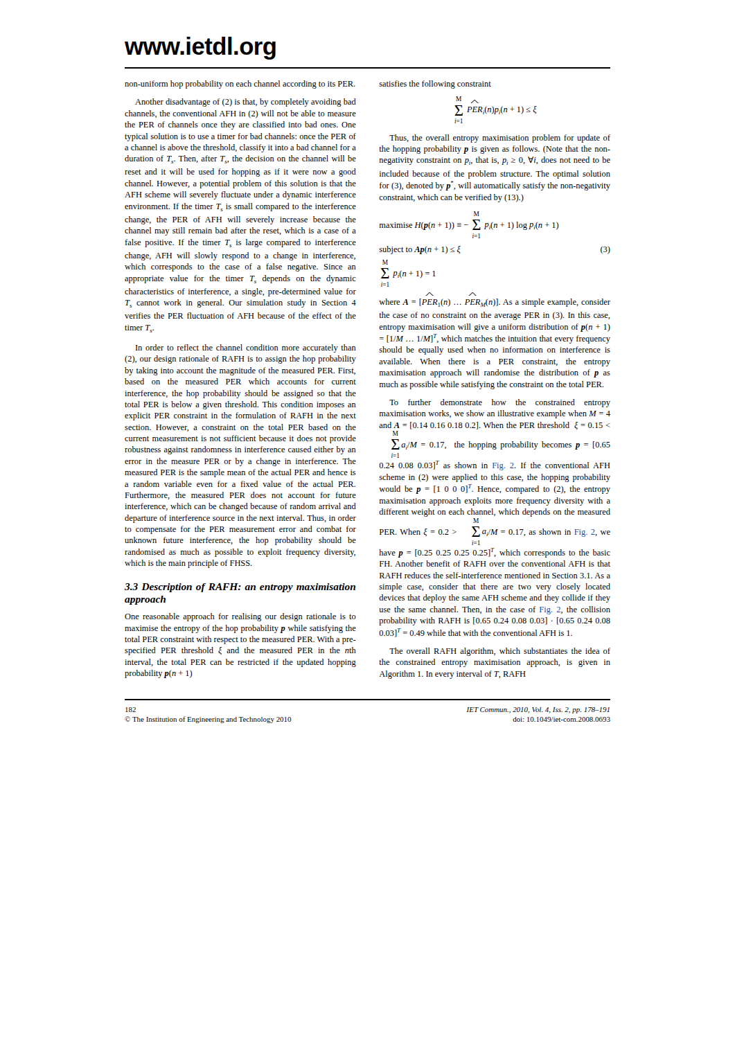www.ietdl.org
non-uniform hop probability on each channel according to its PER.
Another disadvantage of (2) is that, by completely avoiding bad channels, the conventional AFH in (2) will not be able to measure the PER of channels once they are classified into bad ones. One typical solution is to use a timer for bad channels: once the PER of a channel is above the threshold, classify it into a bad channel for a duration of Ts. Then, after Ts, the decision on the channel will be reset and it will be used for hopping as if it were now a good channel. However, a potential problem of this solution is that the AFH scheme will severely fluctuate under a dynamic interference environment. If the timer Ts is small compared to the interference change, the PER of AFH will severely increase because the channel may still remain bad after the reset, which is a case of a false positive. If the timer Ts is large compared to interference change, AFH will slowly respond to a change in interference, which corresponds to the case of a false negative. Since an appropriate value for the timer Ts depends on the dynamic characteristics of interference, a single, pre-determined value for Ts cannot work in general. Our simulation study in Section 4 verifies the PER fluctuation of AFH because of the effect of the timer Ts.
In order to reflect the channel condition more accurately than (2), our design rationale of RAFH is to assign the hop probability by taking into account the magnitude of the measured PER. First, based on the measured PER which accounts for current interference, the hop probability should be assigned so that the total PER is below a given threshold. This condition imposes an explicit PER constraint in the formulation of RAFH in the next section. However, a constraint on the total PER based on the current measurement is not sufficient because it does not provide robustness against randomness in interference caused either by an error in the measure PER or by a change in interference. The measured PER is the sample mean of the actual PER and hence is a random variable even for a fixed value of the actual PER. Furthermore, the measured PER does not account for future interference, which can be changed because of random arrival and departure of interference source in the next interval. Thus, in order to compensate for the PER measurement error and combat for unknown future interference, the hop probability should be randomised as much as possible to exploit frequency diversity, which is the main principle of FHSS.
3.3 Description of RAFH: an entropy maximisation approach
One reasonable approach for realising our design rationale is to maximise the entropy of the hop probability p while satisfying the total PER constraint with respect to the measured PER. With a pre-specified PER threshold ξ and the measured PER in the nth interval, the total PER can be restricted if the updated hopping probability p(n + 1)
satisfies the following constraint
MΣi=1 PERi(n)pi(n + 1) ≤ ξ
Thus, the overall entropy maximisation problem for update of the hopping probability p is given as follows. (Note that the non-negativity constraint on pi, that is, pi ≥ 0, ∀i, does not need to be included because of the problem structure. The optimal solution for (3), denoted by p*, will automatically satisfy the non-negativity constraint, which can be verified by (13).)
maximise H(p(n + 1)) ≡ − MΣi=1 pi(n + 1) log pi(n + 1)
subject to Ap(n + 1) ≤ ξ (3)
MΣi=1 pi(n + 1) = 1
where A = [PER1(n) … PERM(n)]. As a simple example, consider the case of no constraint on the average PER in (3). In this case, entropy maximisation will give a uniform distribution of p(n + 1) = [1/M … 1/M]T, which matches the intuition that every frequency should be equally used when no information on interference is available. When there is a PER constraint, the entropy maximisation approach will randomise the distribution of p as much as possible while satisfying the constraint on the total PER.
To further demonstrate how the constrained entropy maximisation works, we show an illustrative example when M = 4 and A = [0.14 0.16 0.18 0.2]. When the PER threshold ξ = 0.15 < MΣi=1 ai/M = 0.17, the hopping probability becomes p = [0.65 0.24 0.08 0.03]T as shown in Fig. 2. If the conventional AFH scheme in (2) were applied to this case, the hopping probability would be p = [1 0 0 0]T. Hence, compared to (2), the entropy maximisation approach exploits more frequency diversity with a different weight on each channel, which depends on the measured PER. When ξ = 0.2 > MΣi=1 ai/M = 0.17, as shown in Fig. 2, we have p = [0.25 0.25 0.25 0.25]T, which corresponds to the basic FH. Another benefit of RAFH over the conventional AFH is that RAFH reduces the self-interference mentioned in Section 3.1. As a simple case, consider that there are two very closely located devices that deploy the same AFH scheme and they collide if they use the same channel. Then, in the case of Fig. 2, the collision probability with RAFH is [0.65 0.24 0.08 0.03] · [0.65 0.24 0.08 0.03]T = 0.49 while that with the conventional AFH is 1.
The overall RAFH algorithm, which substantiates the idea of the constrained entropy maximisation approach, is given in Algorithm 1. In every interval of T, RAFH
182
© The Institution of Engineering and Technology 2010
IET Commun., 2010, Vol. 4, Iss. 2, pp. 178–191
doi: 10.1049/iet-com.2008.0693